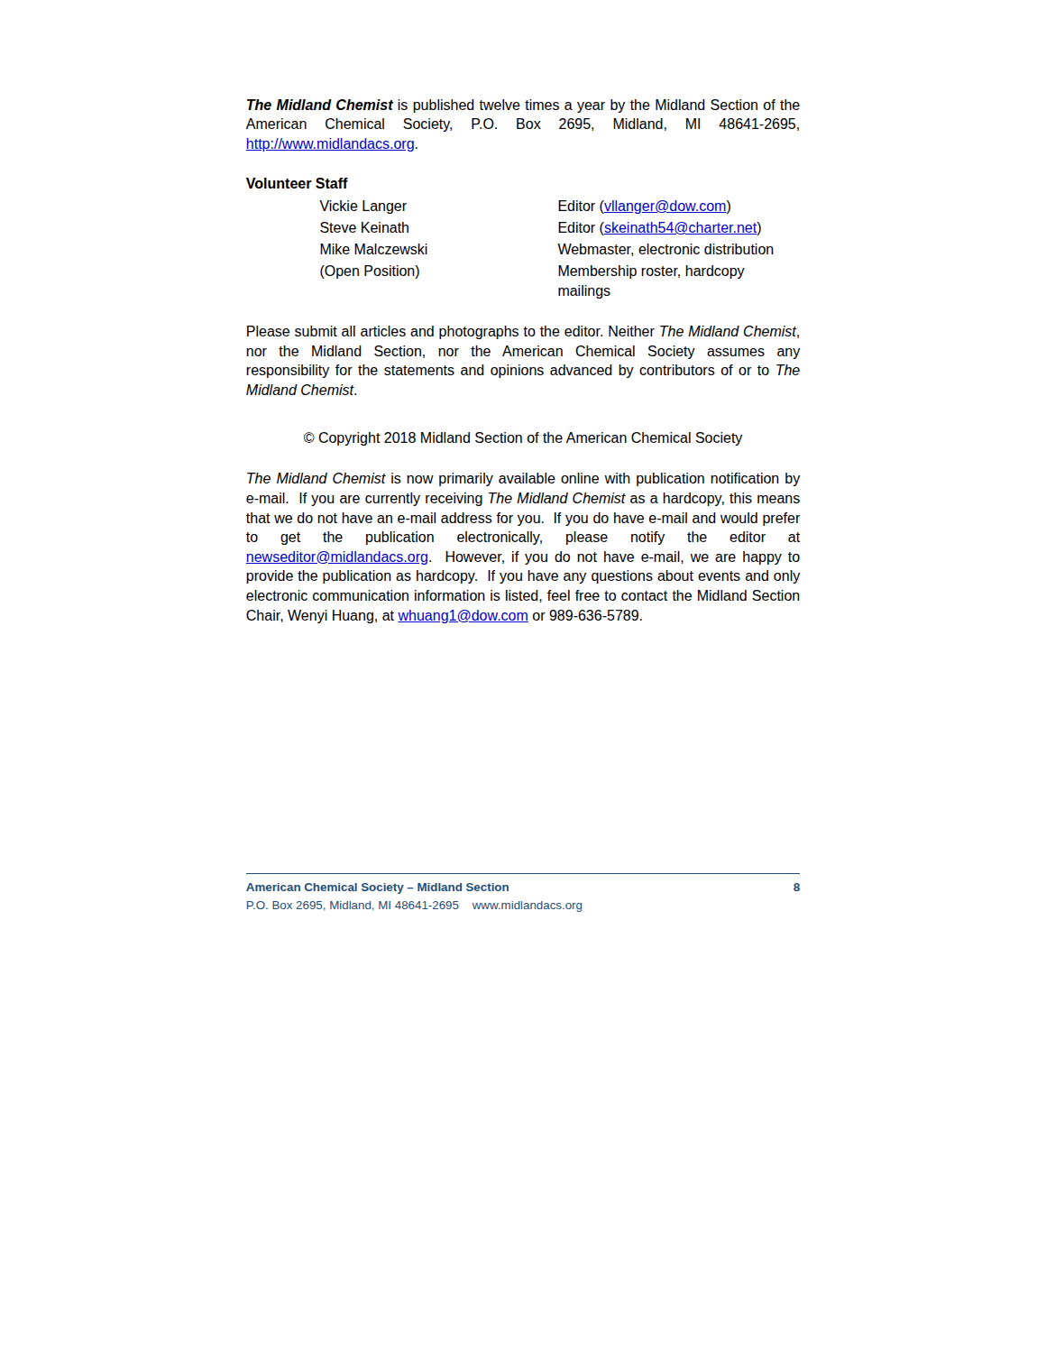The Midland Chemist is published twelve times a year by the Midland Section of the American Chemical Society, P.O. Box 2695, Midland, MI 48641-2695, http://www.midlandacs.org.
Volunteer Staff
| Vickie Langer | Editor ( vllanger@dow.com ) |
| Steve Keinath | Editor ( skeinath54@charter.net ) |
| Mike Malczewski | Webmaster, electronic distribution |
| (Open Position) | Membership roster, hardcopy mailings |
Please submit all articles and photographs to the editor. Neither The Midland Chemist, nor the Midland Section, nor the American Chemical Society assumes any responsibility for the statements and opinions advanced by contributors of or to The Midland Chemist.
© Copyright 2018 Midland Section of the American Chemical Society
The Midland Chemist is now primarily available online with publication notification by e-mail. If you are currently receiving The Midland Chemist as a hardcopy, this means that we do not have an e-mail address for you. If you do have e-mail and would prefer to get the publication electronically, please notify the editor at newseditor@midlandacs.org. However, if you do not have e-mail, we are happy to provide the publication as hardcopy. If you have any questions about events and only electronic communication information is listed, feel free to contact the Midland Section Chair, Wenyi Huang, at whuang1@dow.com or 989-636-5789.
American Chemical Society – Midland Section 8
P.O. Box 2695, Midland, MI 48641-2695 www.midlandacs.org